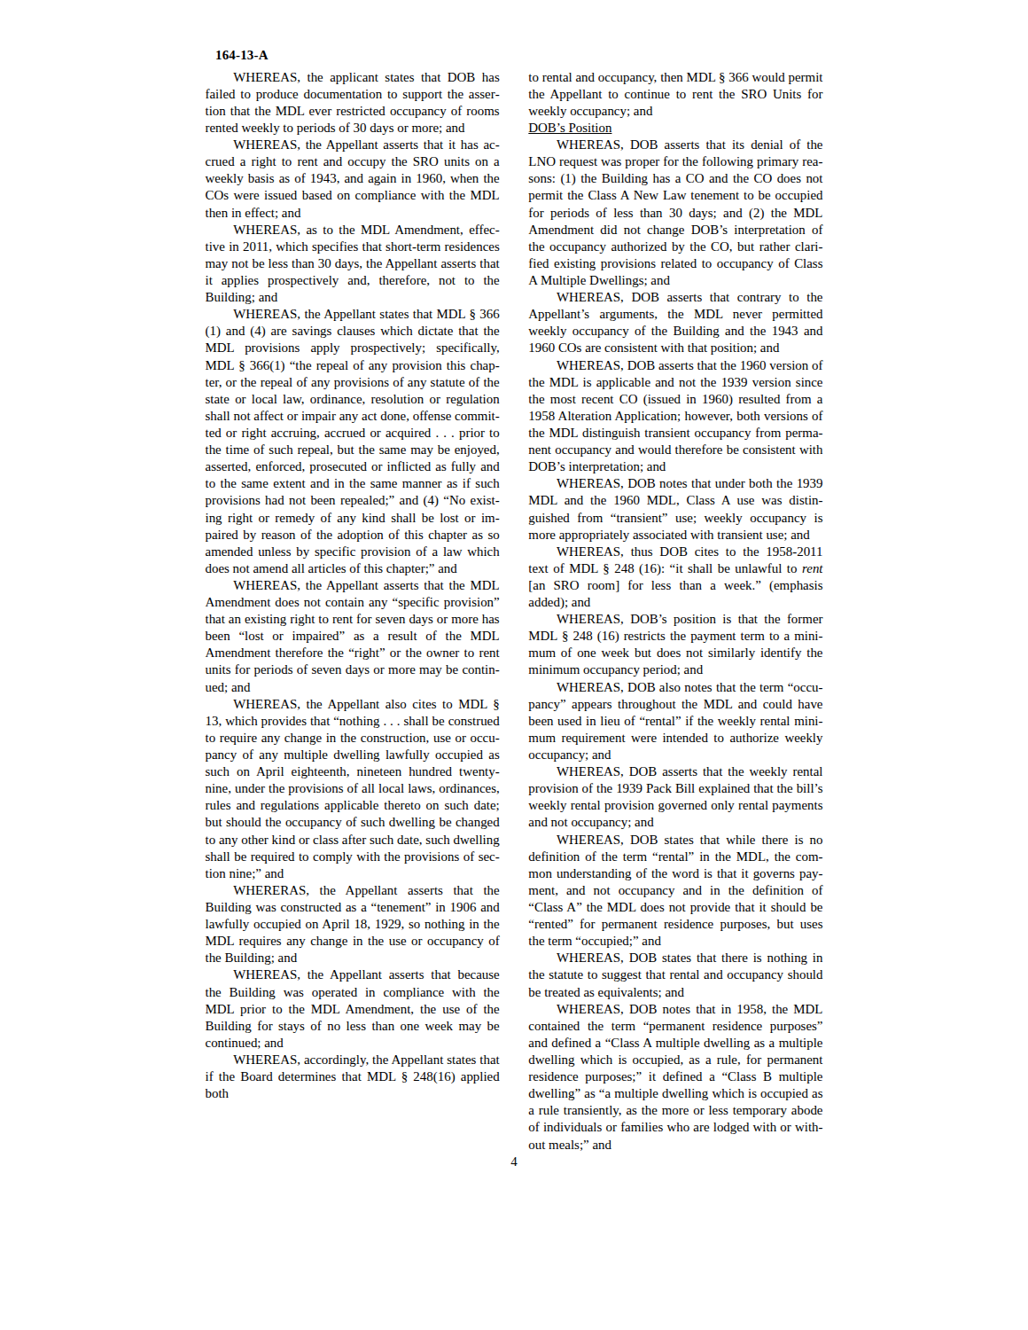164-13-A
WHEREAS, the applicant states that DOB has failed to produce documentation to support the assertion that the MDL ever restricted occupancy of rooms rented weekly to periods of 30 days or more; and
WHEREAS, the Appellant asserts that it has accrued a right to rent and occupy the SRO units on a weekly basis as of 1943, and again in 1960, when the COs were issued based on compliance with the MDL then in effect; and
WHEREAS, as to the MDL Amendment, effective in 2011, which specifies that short-term residences may not be less than 30 days, the Appellant asserts that it applies prospectively and, therefore, not to the Building; and
WHEREAS, the Appellant states that MDL § 366 (1) and (4) are savings clauses which dictate that the MDL provisions apply prospectively; specifically, MDL § 366(1) “the repeal of any provision this chapter, or the repeal of any provisions of any statute of the state or local law, ordinance, resolution or regulation shall not affect or impair any act done, offense committed or right accruing, accrued or acquired . . . prior to the time of such repeal, but the same may be enjoyed, asserted, enforced, prosecuted or inflicted as fully and to the same extent and in the same manner as if such provisions had not been repealed;” and (4) “No existing right or remedy of any kind shall be lost or impaired by reason of the adoption of this chapter as so amended unless by specific provision of a law which does not amend all articles of this chapter;” and
WHEREAS, the Appellant asserts that the MDL Amendment does not contain any “specific provision” that an existing right to rent for seven days or more has been “lost or impaired” as a result of the MDL Amendment therefore the “right” or the owner to rent units for periods of seven days or more may be continued; and
WHEREAS, the Appellant also cites to MDL § 13, which provides that “nothing . . . shall be construed to require any change in the construction, use or occupancy of any multiple dwelling lawfully occupied as such on April eighteenth, nineteen hundred twenty-nine, under the provisions of all local laws, ordinances, rules and regulations applicable thereto on such date; but should the occupancy of such dwelling be changed to any other kind or class after such date, such dwelling shall be required to comply with the provisions of section nine;” and
WHERERAS, the Appellant asserts that the Building was constructed as a “tenement” in 1906 and lawfully occupied on April 18, 1929, so nothing in the MDL requires any change in the use or occupancy of the Building; and
WHEREAS, the Appellant asserts that because the Building was operated in compliance with the MDL prior to the MDL Amendment, the use of the Building for stays of no less than one week may be continued; and
WHEREAS, accordingly, the Appellant states that if the Board determines that MDL § 248(16) applied both
to rental and occupancy, then MDL § 366 would permit the Appellant to continue to rent the SRO Units for weekly occupancy; and
DOB’s Position
WHEREAS, DOB asserts that its denial of the LNO request was proper for the following primary reasons: (1) the Building has a CO and the CO does not permit the Class A New Law tenement to be occupied for periods of less than 30 days; and (2) the MDL Amendment did not change DOB’s interpretation of the occupancy authorized by the CO, but rather clarified existing provisions related to occupancy of Class A Multiple Dwellings; and
WHEREAS, DOB asserts that contrary to the Appellant’s arguments, the MDL never permitted weekly occupancy of the Building and the 1943 and 1960 COs are consistent with that position; and
WHEREAS, DOB asserts that the 1960 version of the MDL is applicable and not the 1939 version since the most recent CO (issued in 1960) resulted from a 1958 Alteration Application; however, both versions of the MDL distinguish transient occupancy from permanent occupancy and would therefore be consistent with DOB’s interpretation; and
WHEREAS, DOB notes that under both the 1939 MDL and the 1960 MDL, Class A use was distinguished from “transient” use; weekly occupancy is more appropriately associated with transient use; and
WHEREAS, thus DOB cites to the 1958-2011 text of MDL § 248 (16): “it shall be unlawful to rent [an SRO room] for less than a week.” (emphasis added); and
WHEREAS, DOB’s position is that the former MDL § 248 (16) restricts the payment term to a minimum of one week but does not similarly identify the minimum occupancy period; and
WHEREAS, DOB also notes that the term “occupancy” appears throughout the MDL and could have been used in lieu of “rental” if the weekly rental minimum requirement were intended to authorize weekly occupancy; and
WHEREAS, DOB asserts that the weekly rental provision of the 1939 Pack Bill explained that the bill’s weekly rental provision governed only rental payments and not occupancy; and
WHEREAS, DOB states that while there is no definition of the term “rental” in the MDL, the common understanding of the word is that it governs payment, and not occupancy and in the definition of “Class A” the MDL does not provide that it should be “rented” for permanent residence purposes, but uses the term “occupied;” and
WHEREAS, DOB states that there is nothing in the statute to suggest that rental and occupancy should be treated as equivalents; and
WHEREAS, DOB notes that in 1958, the MDL contained the term “permanent residence purposes” and defined a “Class A multiple dwelling as a multiple dwelling which is occupied, as a rule, for permanent residence purposes;” it defined a “Class B multiple dwelling” as “a multiple dwelling which is occupied as a rule transiently, as the more or less temporary abode of individuals or families who are lodged with or without meals;” and
4